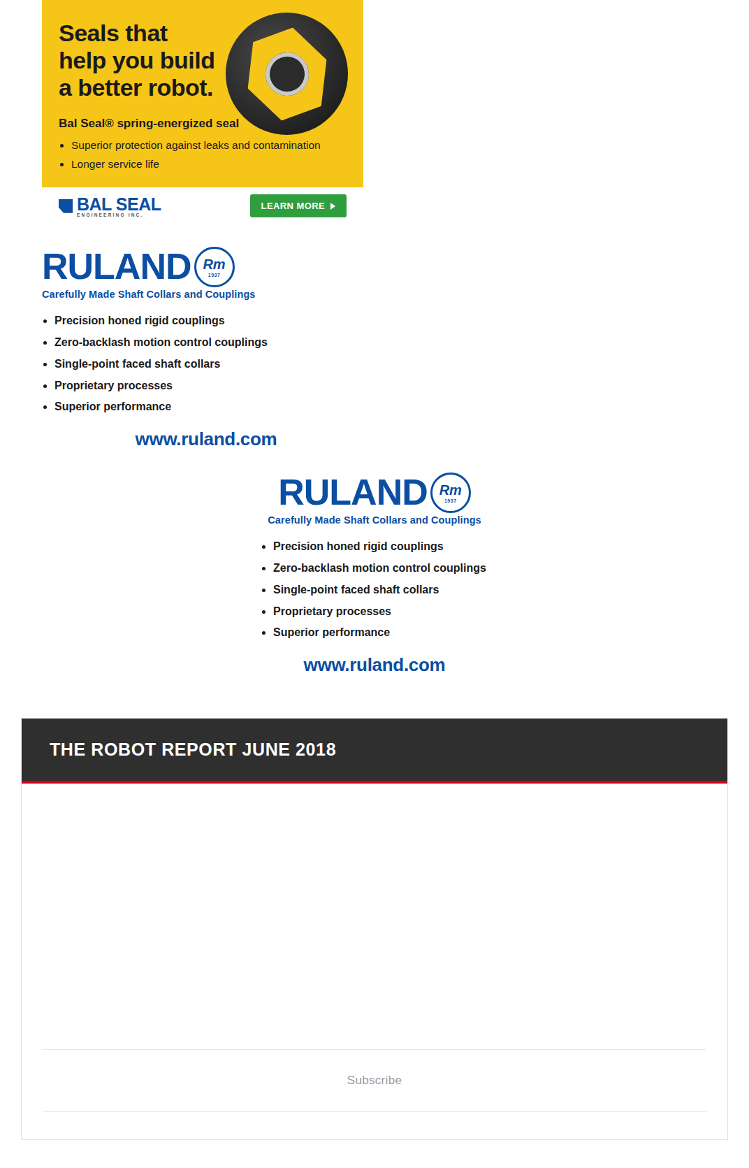Seals that help you build a better robot.
Bal Seal® spring-energized seal
Superior protection against leaks and contamination
Longer service life
BAL SEALENGINEERING INC.
LEARN MORE
RULAND Rm1937
Carefully Made Shaft Collars and Couplings
Precision honed rigid couplings
Zero-backlash motion control couplings
Single-point faced shaft collars
Proprietary processes
Superior performance
www.ruland.com
RULAND Rm1937
Carefully Made Shaft Collars and Couplings
Precision honed rigid couplings
Zero-backlash motion control couplings
Single-point faced shaft collars
Proprietary processes
Superior performance
www.ruland.com
The Robot Report June 2018
Subscribe